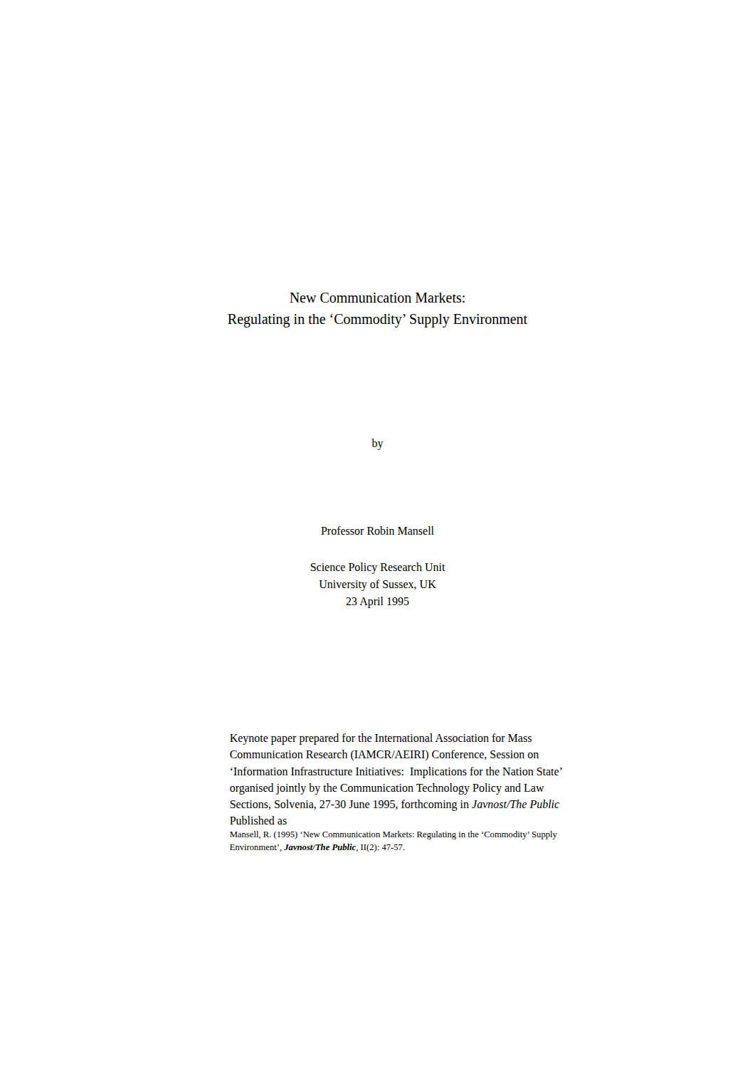New Communication Markets:
Regulating in the ‘Commodity’ Supply Environment
by
Professor Robin Mansell
Science Policy Research Unit
University of Sussex, UK
23 April 1995
Keynote paper prepared for the International Association for Mass Communication Research (IAMCR/AEIRI) Conference, Session on ‘Information Infrastructure Initiatives: Implications for the Nation State’ organised jointly by the Communication Technology Policy and Law Sections, Solvenia, 27-30 June 1995, forthcoming in Javnost/The Public
Published as
Mansell, R. (1995) ‘New Communication Markets: Regulating in the ‘Commodity’ Supply Environment’, Javnost/The Public, II(2): 47-57.